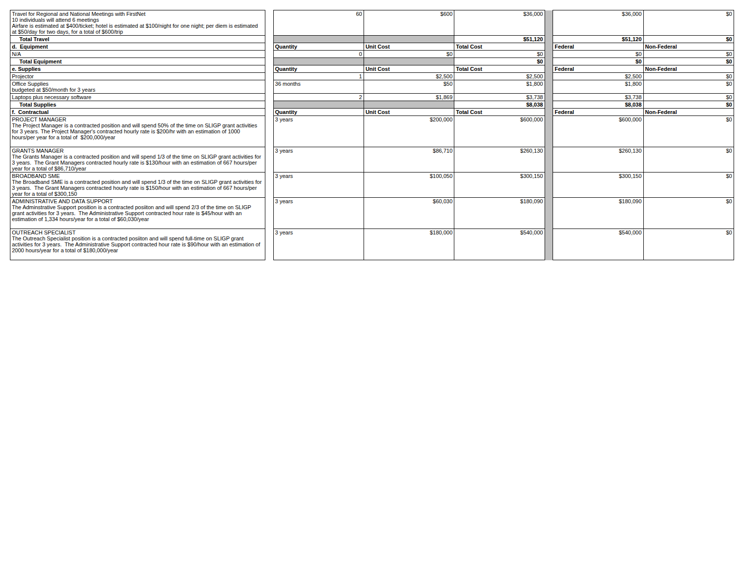| Travel for Regional and National Meetings with FirstNet 10 individuals will attend 6 meetings Airfare is estimated at $400/ticket; hotel is estimated at $100/night for one night; per diem is estimated at $50/day for two days, for a total of $600/trip | | 60 | $600 | $36,000 | | $36,000 | $0 |
| Total Travel | | | | $51,120 | | $51,120 | $0 |
| d. Equipment | | Quantity | Unit Cost | Total Cost | | Federal | Non-Federal |
| N/A | | 0 | $0 | $0 | | $0 | $0 |
| Total Equipment | | | | $0 | | $0 | $0 |
| e. Supplies | | Quantity | Unit Cost | Total Cost | | Federal | Non-Federal |
| Projector | | 1 | $2,500 | $2,500 | | $2,500 | $0 |
| Office Supplies budgeted at $50/month for 3 years | | 36 months | $50 | $1,800 | | $1,800 | $0 |
| Laptops plus necessary software | | 2 | $1,869 | $3,738 | | $3,738 | $0 |
| Total Supplies | | | | $8,038 | | $8,038 | $0 |
| f. Contractual | | Quantity | Unit Cost | Total Cost | | Federal | Non-Federal |
| PROJECT MANAGER The Project Manager is a contracted position and will spend 50% of the time on SLIGP grant activities for 3 years. The Project Manager's contracted hourly rate is $200/hr with an estimation of 1000 hours/per year for a total of $200,000/year | | 3 years | $200,000 | $600,000 | | $600,000 | $0 |
| GRANTS MANAGER The Grants Manager is a contracted position and will spend 1/3 of the time on SLIGP grant activities for 3 years. The Grant Managers contracted hourly rate is $130/hour with an estimation of 667 hours/per year for a total of $86,710/year | | 3 years | $86,710 | $260,130 | | $260,130 | $0 |
| BROADBAND SME The Broadband SME is a contracted position and will spend 1/3 of the time on SLIGP grant activities for 3 years. The Grant Managers contracted hourly rate is $150/hour with an estimation of 667 hours/per year for a total of $300,150 | | 3 years | $100,050 | $300,150 | | $300,150 | $0 |
| ADMINISTRATIVE AND DATA SUPPORT The Adminstrative Support position is a contracted posiiton and will spend 2/3 of the time on SLIGP grant activities for 3 years. The Administrative Support contracted hour rate is $45/hour with an estimation of 1,334 hours/year for a total of $60,030/year | | 3 years | $60,030 | $180,090 | | $180,090 | $0 |
| OUTREACH SPECIALIST The Outreach Specialist position is a contracted posiiton and will spend full-time on SLIGP grant activities for 3 years. The Administrative Support contracted hour rate is $90/hour with an estimation of 2000 hours/year for a total of $180,000/year | | 3 years | $180,000 | $540,000 | | $540,000 | $0 |